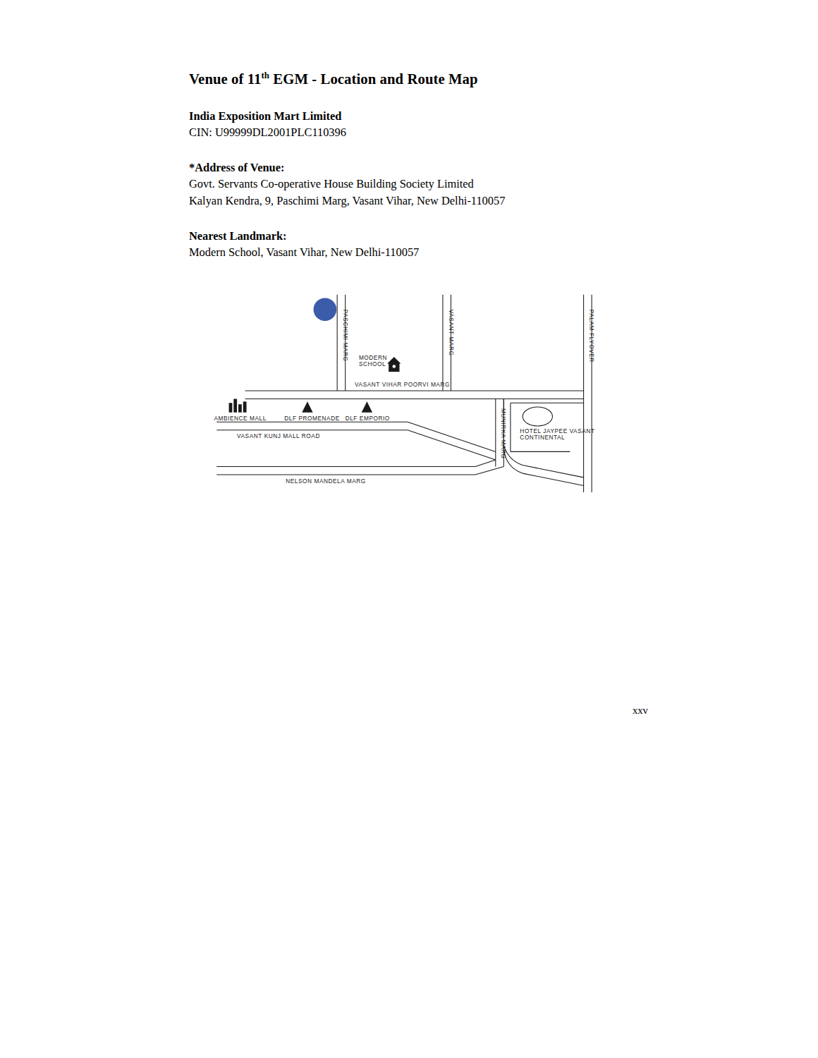Venue of 11th EGM - Location and Route Map
India Exposition Mart Limited CIN: U99999DL2001PLC110396
*Address of Venue: Govt. Servants Co-operative House Building Society Limited Kalyan Kendra, 9, Paschimi Marg, Vasant Vihar, New Delhi-110057
Nearest Landmark: Modern School, Vasant Vihar, New Delhi-110057
PASCHIMI MARG VASANT MARG PALAM FLYOVER MUNIRKA MARG MODERN SCHOOL VASANT VIHAR POORVI MARG AMBIENCE MALL DLF PROMENADE DLF EMPORIO VASANT KUNJ MALL ROAD NELSON MANDELA MARG HOTEL JAYPEE VASANT CONTINENTAL
xxv